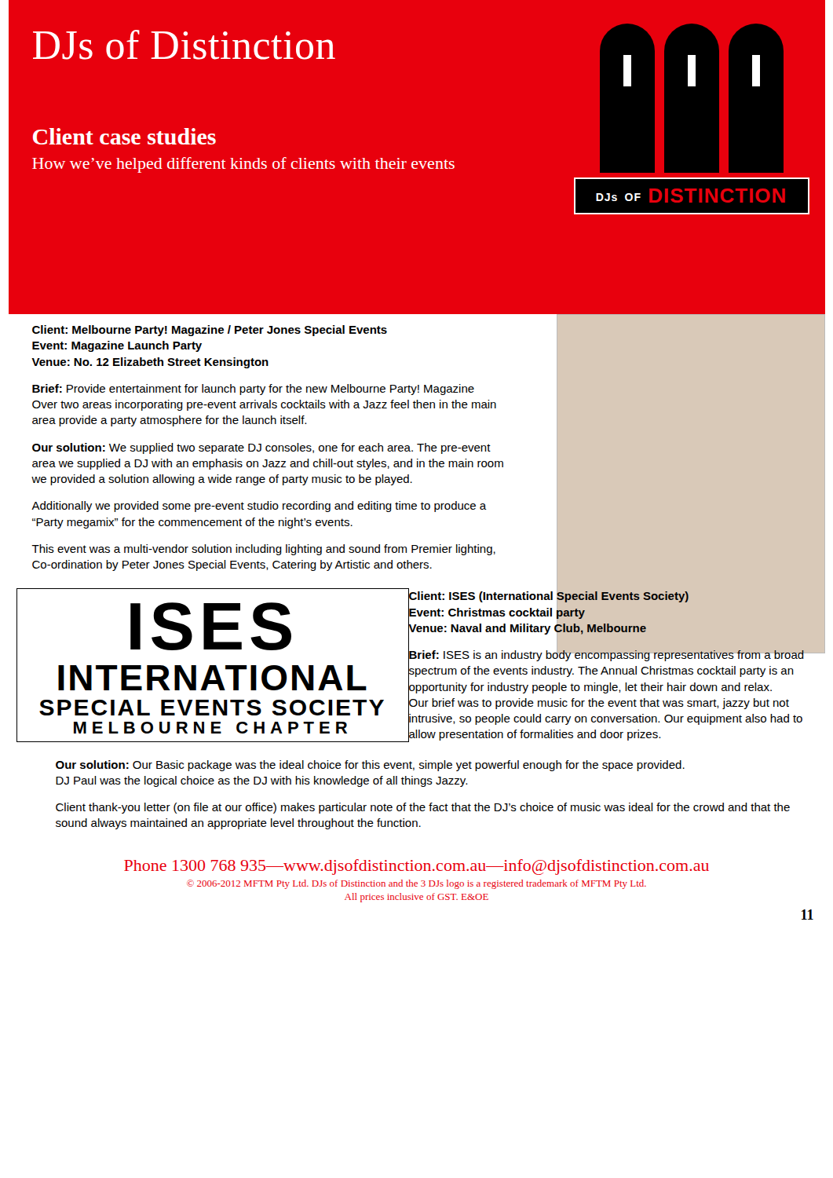DJs of Distinction
DJs OF DISTINCTION
Client case studies
How we’ve helped different kinds of clients with their events
Client: Melbourne Party! Magazine / Peter Jones Special Events
Event: Magazine Launch Party
Venue: No. 12 Elizabeth Street Kensington
Brief: Provide entertainment for launch party for the new Melbourne Party! Magazine
Over two areas incorporating pre-event arrivals cocktails with a Jazz feel then in the main area provide a party atmosphere for the launch itself.
Our solution: We supplied two separate DJ consoles, one for each area. The pre-event area we supplied a DJ with an emphasis on Jazz and chill-out styles, and in the main room we provided a solution allowing a wide range of party music to be played.
Additionally we provided some pre-event studio recording and editing time to produce a “Party megamix” for the commencement of the night’s events.
This event was a multi-vendor solution including lighting and sound from Premier lighting, Co-ordination by Peter Jones Special Events, Catering by Artistic and others.
ISES
INTERNATIONAL
SPECIAL EVENTS SOCIETY
MELBOURNE CHAPTER
Client: ISES (International Special Events Society)
Event: Christmas cocktail party
Venue: Naval and Military Club, Melbourne
Brief: ISES is an industry body encompassing representatives from a broad spectrum of the events industry. The Annual Christmas cocktail party is an opportunity for industry people to mingle, let their hair down and relax.
Our brief was to provide music for the event that was smart, jazzy but not intrusive, so people could carry on conversation. Our equipment also had to allow presentation of formalities and door prizes.
Our solution: Our Basic package was the ideal choice for this event, simple yet powerful enough for the space provided.
DJ Paul was the logical choice as the DJ with his knowledge of all things Jazzy.
Client thank-you letter (on file at our office) makes particular note of the fact that the DJ’s choice of music was ideal for the crowd and that the sound always maintained an appropriate level throughout the function.
Phone 1300 768 935—www.djsofdistinction.com.au—info@djsofdistinction.com.au
© 2006-2012 MFTM Pty Ltd. DJs of Distinction and the 3 DJs logo is a registered trademark of MFTM Pty Ltd.
All prices inclusive of GST. E&OE
11